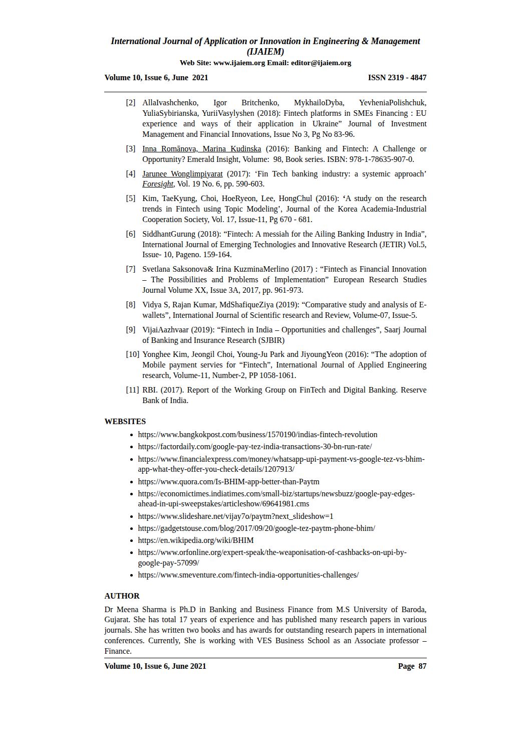International Journal of Application or Innovation in Engineering & Management (IJAIEM)
Web Site: www.ijaiem.org Email: editor@ijaiem.org
Volume 10, Issue 6, June 2021 ISSN 2319 - 4847
[2] AllaIvashchenko, Igor Britchenko, MykhailoDyba, YevheniaPolishchuk, YuliaSybirianska, YuriiVasylyshen (2018): Fintech platforms in SMEs Financing : EU experience and ways of their application in Ukraine” Journal of Investment Management and Financial Innovations, Issue No 3, Pg No 83-96.
[3] Inna Romānova, Marina Kudinska (2016): Banking and Fintech: A Challenge or Opportunity? Emerald Insight, Volume: 98, Book series. ISBN: 978-1-78635-907-0.
[4] Jarunee Wonglimpiyarat (2017): ‘Fin Tech banking industry: a systemic approach’ Foresight, Vol. 19 No. 6, pp. 590-603.
[5] Kim, TaeKyung, Choi, HoeRyeon, Lee, HongChul (2016): ‘A study on the research trends in Fintech using Topic Modeling’, Journal of the Korea Academia-Industrial Cooperation Society, Vol. 17, Issue-11, Pg 670 - 681.
[6] SiddhantGurung (2018): “Fintech: A messiah for the Ailing Banking Industry in India”, International Journal of Emerging Technologies and Innovative Research (JETIR) Vol.5, Issue- 10, Pageno. 159-164.
[7] Svetlana Saksonova& Irina KuzminaMerlino (2017) : “Fintech as Financial Innovation – The Possibilities and Problems of Implementation” European Research Studies Journal Volume XX, Issue 3A, 2017, pp. 961-973.
[8] Vidya S, Rajan Kumar, MdShafiqueZiya (2019): “Comparative study and analysis of E-wallets”, International Journal of Scientific research and Review, Volume-07, Issue-5.
[9] VijaiAazhvaar (2019): “Fintech in India – Opportunities and challenges”, Saarj Journal of Banking and Insurance Research (SJBIR)
[10] Yonghee Kim, Jeongil Choi, Young-Ju Park and JiyoungYeon (2016): “The adoption of Mobile payment servies for “Fintech”, International Journal of Applied Engineering research, Volume-11, Number-2, PP 1058-1061.
[11] RBI. (2017). Report of the Working Group on FinTech and Digital Banking. Reserve Bank of India.
WEBSITES
https://www.bangkokpost.com/business/1570190/indias-fintech-revolution
https://factordaily.com/google-pay-tez-india-transactions-30-bn-run-rate/
https://www.financialexpress.com/money/whatsapp-upi-payment-vs-google-tez-vs-bhim-app-what-they-offer-you-check-details/1207913/
https://www.quora.com/Is-BHIM-app-better-than-Paytm
https://economictimes.indiatimes.com/small-biz/startups/newsbuzz/google-pay-edges-ahead-in-upi-sweepstakes/articleshow/69641981.cms
https://www.slideshare.net/vijay7o/paytm?next_slideshow=1
https://gadgetstouse.com/blog/2017/09/20/google-tez-paytm-phone-bhim/
https://en.wikipedia.org/wiki/BHIM
https://www.orfonline.org/expert-speak/the-weaponisation-of-cashbacks-on-upi-by-google-pay-57099/
https://www.smeventure.com/fintech-india-opportunities-challenges/
AUTHOR
Dr Meena Sharma is Ph.D in Banking and Business Finance from M.S University of Baroda, Gujarat. She has total 17 years of experience and has published many research papers in various journals. She has written two books and has awards for outstanding research papers in international conferences. Currently, She is working with VES Business School as an Associate professor – Finance.
Volume 10, Issue 6, June 2021 Page 87